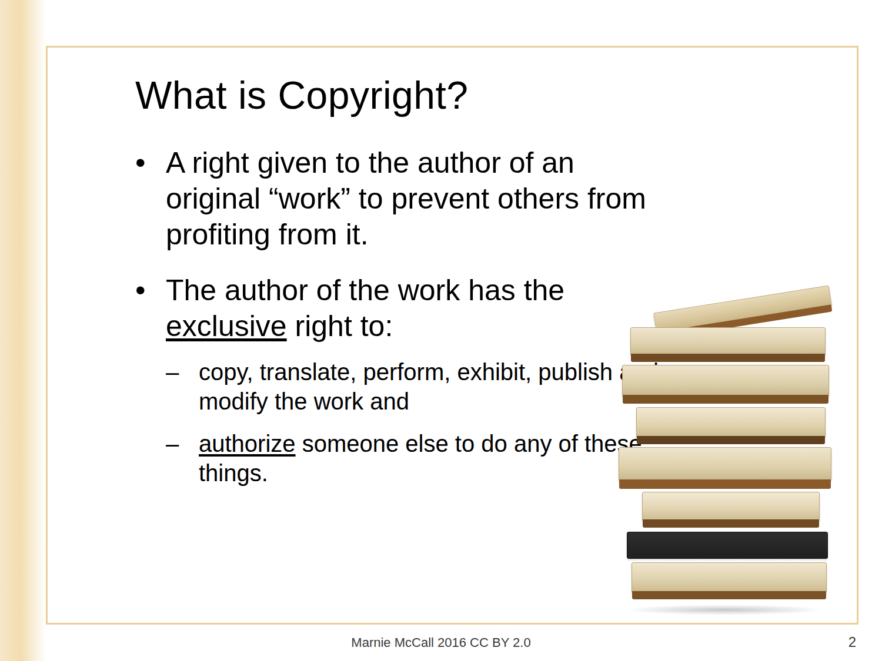What is Copyright?
A right given to the author of an original “work” to prevent others from profiting from it.
The author of the work has the exclusive right to:
copy, translate, perform, exhibit, publish and modify the work and
authorize someone else to do any of these things.
Marnie McCall 2016 CC BY 2.0
2